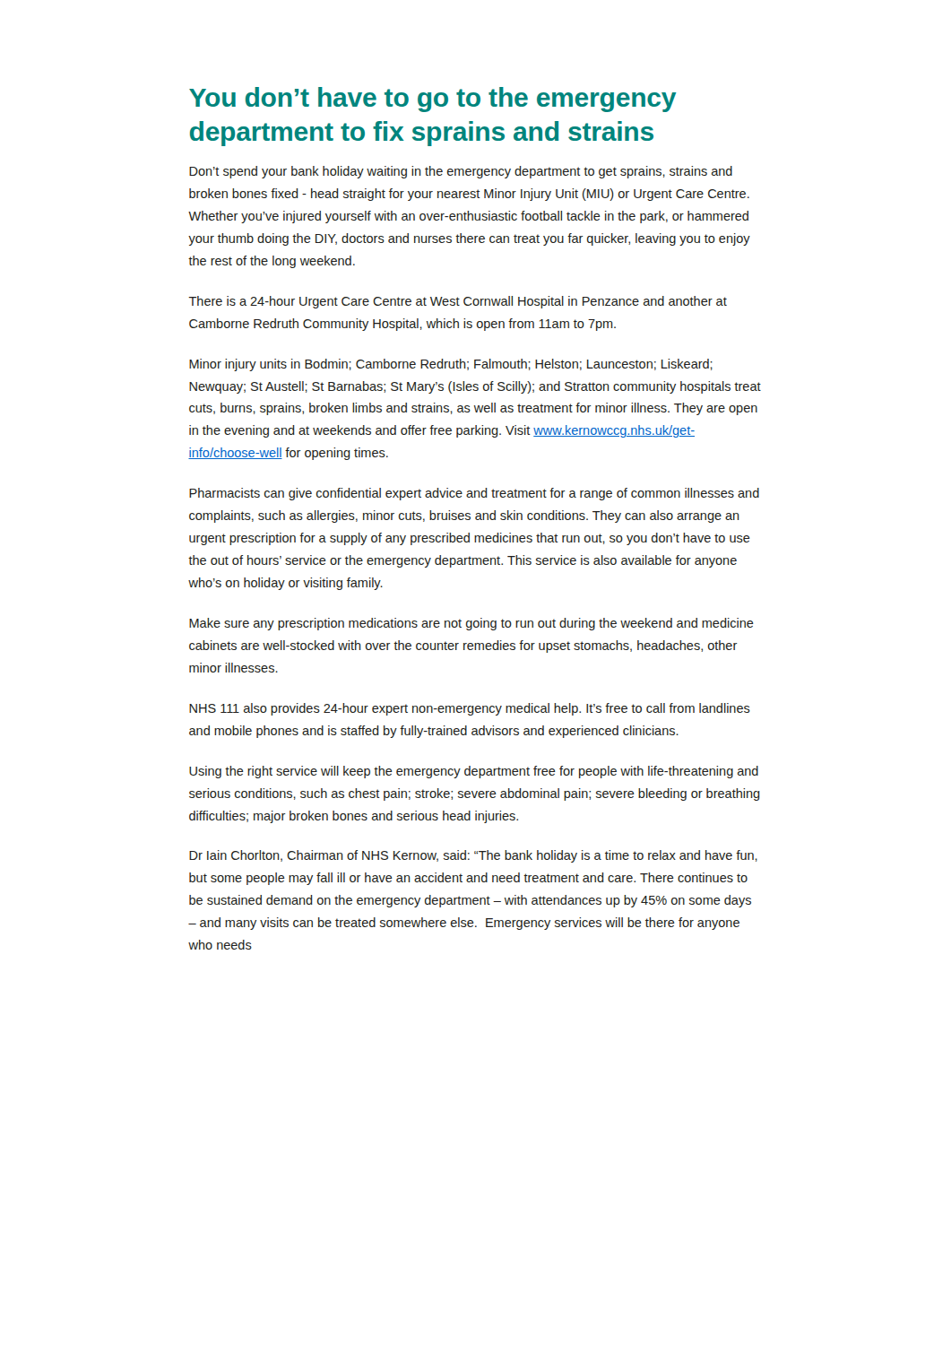You don’t have to go to the emergency department to fix sprains and strains
Don’t spend your bank holiday waiting in the emergency department to get sprains, strains and broken bones fixed - head straight for your nearest Minor Injury Unit (MIU) or Urgent Care Centre. Whether you’ve injured yourself with an over-enthusiastic football tackle in the park, or hammered your thumb doing the DIY, doctors and nurses there can treat you far quicker, leaving you to enjoy the rest of the long weekend.
There is a 24-hour Urgent Care Centre at West Cornwall Hospital in Penzance and another at Camborne Redruth Community Hospital, which is open from 11am to 7pm.
Minor injury units in Bodmin; Camborne Redruth; Falmouth; Helston; Launceston; Liskeard; Newquay; St Austell; St Barnabas; St Mary’s (Isles of Scilly); and Stratton community hospitals treat cuts, burns, sprains, broken limbs and strains, as well as treatment for minor illness. They are open in the evening and at weekends and offer free parking. Visit www.kernowccg.nhs.uk/get-info/choose-well for opening times.
Pharmacists can give confidential expert advice and treatment for a range of common illnesses and complaints, such as allergies, minor cuts, bruises and skin conditions. They can also arrange an urgent prescription for a supply of any prescribed medicines that run out, so you don’t have to use the out of hours’ service or the emergency department. This service is also available for anyone who’s on holiday or visiting family.
Make sure any prescription medications are not going to run out during the weekend and medicine cabinets are well-stocked with over the counter remedies for upset stomachs, headaches, other minor illnesses.
NHS 111 also provides 24-hour expert non-emergency medical help. It’s free to call from landlines and mobile phones and is staffed by fully-trained advisors and experienced clinicians.
Using the right service will keep the emergency department free for people with life-threatening and serious conditions, such as chest pain; stroke; severe abdominal pain; severe bleeding or breathing difficulties; major broken bones and serious head injuries.
Dr Iain Chorlton, Chairman of NHS Kernow, said: “The bank holiday is a time to relax and have fun, but some people may fall ill or have an accident and need treatment and care. There continues to be sustained demand on the emergency department – with attendances up by 45% on some days – and many visits can be treated somewhere else. Emergency services will be there for anyone who needs